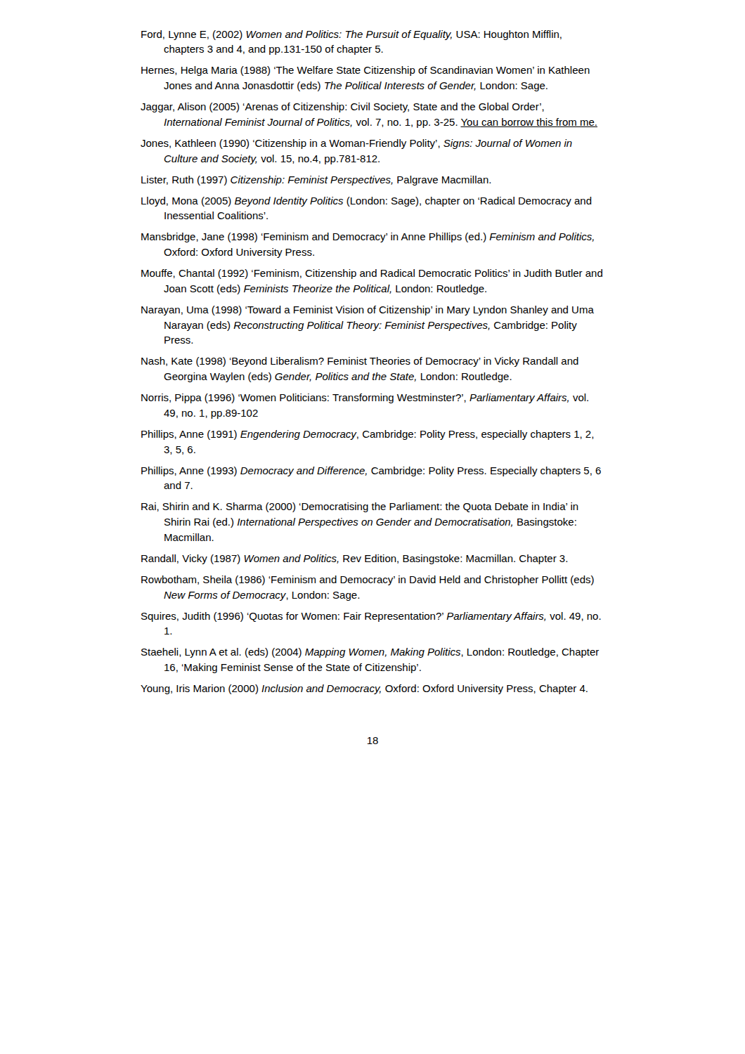Ford, Lynne E, (2002) Women and Politics: The Pursuit of Equality, USA: Houghton Mifflin, chapters 3 and 4, and pp.131-150 of chapter 5.
Hernes, Helga Maria (1988) ‘The Welfare State Citizenship of Scandinavian Women’ in Kathleen Jones and Anna Jonasdottir (eds) The Political Interests of Gender, London: Sage.
Jaggar, Alison (2005) ‘Arenas of Citizenship: Civil Society, State and the Global Order’, International Feminist Journal of Politics, vol. 7, no. 1, pp. 3-25. You can borrow this from me.
Jones, Kathleen (1990) ‘Citizenship in a Woman-Friendly Polity’, Signs: Journal of Women in Culture and Society, vol. 15, no.4, pp.781-812.
Lister, Ruth (1997) Citizenship: Feminist Perspectives, Palgrave Macmillan.
Lloyd, Mona (2005) Beyond Identity Politics (London: Sage), chapter on ‘Radical Democracy and Inessential Coalitions’.
Mansbridge, Jane (1998) ‘Feminism and Democracy’ in Anne Phillips (ed.) Feminism and Politics, Oxford: Oxford University Press.
Mouffe, Chantal (1992) ‘Feminism, Citizenship and Radical Democratic Politics’ in Judith Butler and Joan Scott (eds) Feminists Theorize the Political, London: Routledge.
Narayan, Uma (1998) ‘Toward a Feminist Vision of Citizenship’ in Mary Lyndon Shanley and Uma Narayan (eds) Reconstructing Political Theory: Feminist Perspectives, Cambridge: Polity Press.
Nash, Kate (1998) ‘Beyond Liberalism? Feminist Theories of Democracy’ in Vicky Randall and Georgina Waylen (eds) Gender, Politics and the State, London: Routledge.
Norris, Pippa (1996) ‘Women Politicians: Transforming Westminster?’, Parliamentary Affairs, vol. 49, no. 1, pp.89-102
Phillips, Anne (1991) Engendering Democracy, Cambridge: Polity Press, especially chapters 1, 2, 3, 5, 6.
Phillips, Anne (1993) Democracy and Difference, Cambridge: Polity Press. Especially chapters 5, 6 and 7.
Rai, Shirin and K. Sharma (2000) ‘Democratising the Parliament: the Quota Debate in India’ in Shirin Rai (ed.) International Perspectives on Gender and Democratisation, Basingstoke: Macmillan.
Randall, Vicky (1987) Women and Politics, Rev Edition, Basingstoke: Macmillan. Chapter 3.
Rowbotham, Sheila (1986) ‘Feminism and Democracy’ in David Held and Christopher Pollitt (eds) New Forms of Democracy, London: Sage.
Squires, Judith (1996) ‘Quotas for Women: Fair Representation?’ Parliamentary Affairs, vol. 49, no. 1.
Staeheli, Lynn A et al. (eds) (2004) Mapping Women, Making Politics, London: Routledge, Chapter 16, ‘Making Feminist Sense of the State of Citizenship’.
Young, Iris Marion (2000) Inclusion and Democracy, Oxford: Oxford University Press, Chapter 4.
18